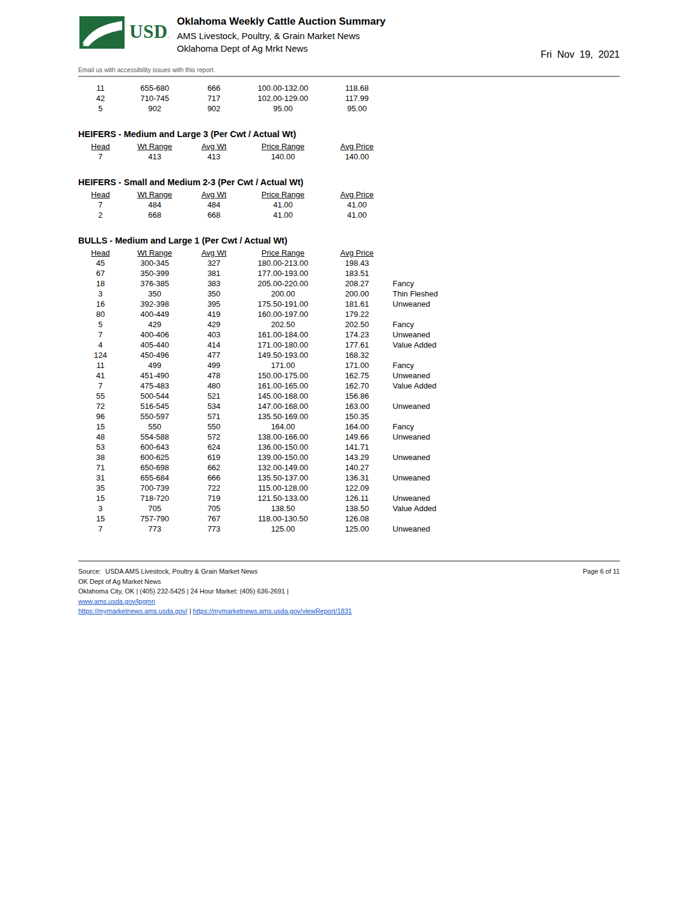USDA
Oklahoma Weekly Cattle Auction Summary
AMS Livestock, Poultry, & Grain Market News
Oklahoma Dept of Ag Mrkt News
Fri Nov 19, 2021
Email us with accessibility issues with this report.
| 11 | 655-680 | 666 | 100.00-132.00 | 118.68 | |
| 42 | 710-745 | 717 | 102.00-129.00 | 117.99 | |
| 5 | 902 | 902 | 95.00 | 95.00 | |
HEIFERS - Medium and Large 3 (Per Cwt / Actual Wt)
| Head | Wt Range | Avg Wt | Price Range | Avg Price | |
| --- | --- | --- | --- | --- | --- |
| 7 | 413 | 413 | 140.00 | 140.00 | |
HEIFERS - Small and Medium 2-3 (Per Cwt / Actual Wt)
| Head | Wt Range | Avg Wt | Price Range | Avg Price | |
| --- | --- | --- | --- | --- | --- |
| 7 | 484 | 484 | 41.00 | 41.00 | |
| 2 | 668 | 668 | 41.00 | 41.00 | |
BULLS - Medium and Large 1 (Per Cwt / Actual Wt)
| Head | Wt Range | Avg Wt | Price Range | Avg Price | |
| --- | --- | --- | --- | --- | --- |
| 45 | 300-345 | 327 | 180.00-213.00 | 198.43 | |
| 67 | 350-399 | 381 | 177.00-193.00 | 183.51 | |
| 18 | 376-385 | 383 | 205.00-220.00 | 208.27 | Fancy |
| 3 | 350 | 350 | 200.00 | 200.00 | Thin Fleshed |
| 16 | 392-398 | 395 | 175.50-191.00 | 181.61 | Unweaned |
| 80 | 400-449 | 419 | 160.00-197.00 | 179.22 | |
| 5 | 429 | 429 | 202.50 | 202.50 | Fancy |
| 7 | 400-406 | 403 | 161.00-184.00 | 174.23 | Unweaned |
| 4 | 405-440 | 414 | 171.00-180.00 | 177.61 | Value Added |
| 124 | 450-496 | 477 | 149.50-193.00 | 168.32 | |
| 11 | 499 | 499 | 171.00 | 171.00 | Fancy |
| 41 | 451-490 | 478 | 150.00-175.00 | 162.75 | Unweaned |
| 7 | 475-483 | 480 | 161.00-165.00 | 162.70 | Value Added |
| 55 | 500-544 | 521 | 145.00-168.00 | 156.86 | |
| 72 | 516-545 | 534 | 147.00-168.00 | 163.00 | Unweaned |
| 96 | 550-597 | 571 | 135.50-169.00 | 150.35 | |
| 15 | 550 | 550 | 164.00 | 164.00 | Fancy |
| 48 | 554-588 | 572 | 138.00-166.00 | 149.66 | Unweaned |
| 53 | 600-643 | 624 | 136.00-150.00 | 141.71 | |
| 38 | 600-625 | 619 | 139.00-150.00 | 143.29 | Unweaned |
| 71 | 650-698 | 662 | 132.00-149.00 | 140.27 | |
| 31 | 655-684 | 666 | 135.50-137.00 | 136.31 | Unweaned |
| 35 | 700-739 | 722 | 115.00-128.00 | 122.09 | |
| 15 | 718-720 | 719 | 121.50-133.00 | 126.11 | Unweaned |
| 3 | 705 | 705 | 138.50 | 138.50 | Value Added |
| 15 | 757-790 | 767 | 118.00-130.50 | 126.08 | |
| 7 | 773 | 773 | 125.00 | 125.00 | Unweaned |
Source: USDA AMS Livestock, Poultry & Grain Market News
OK Dept of Ag Market News
Oklahoma City, OK | (405) 232-5425 | 24 Hour Market: (405) 636-2691 |
www.ams.usda.gov/lpgmn
https://mymarketnews.ams.usda.gov/ | https://mymarketnews.ams.usda.gov/viewReport/1831
Page 6 of 11